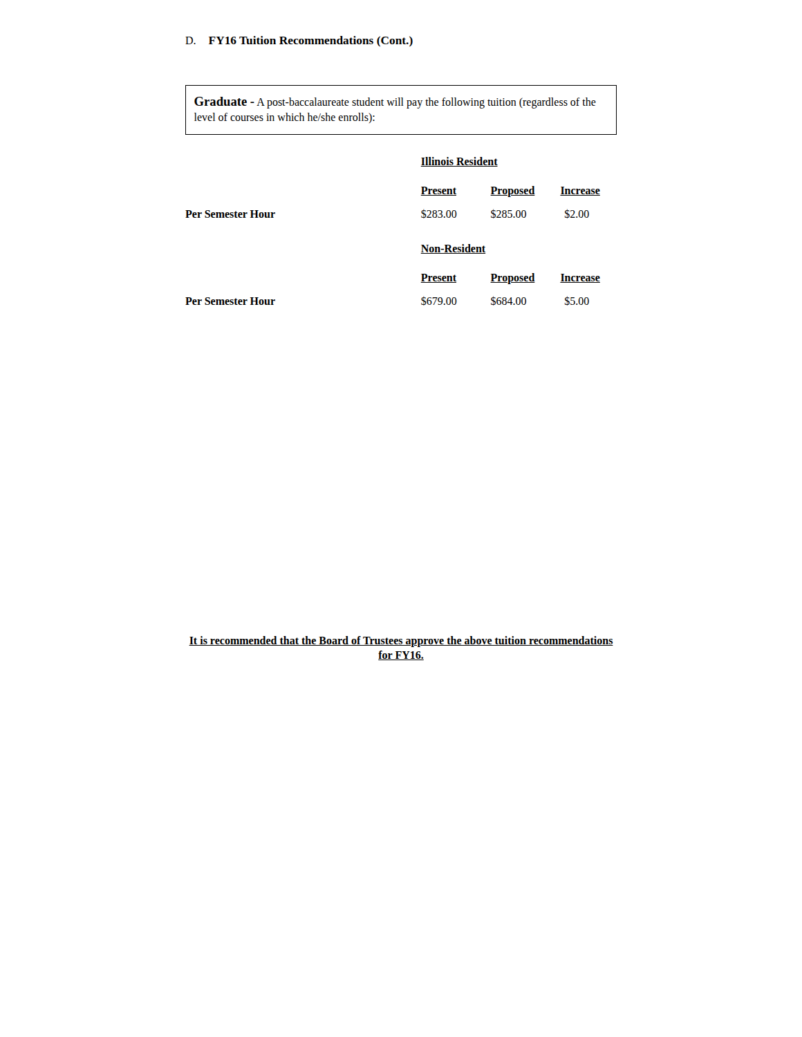D. FY16 Tuition Recommendations (Cont.)
Graduate - A post-baccalaureate student will pay the following tuition (regardless of the level of courses in which he/she enrolls):
| | Illinois Resident |
| | Present | Proposed | Increase |
| Per Semester Hour | $283.00 | $285.00 | $2.00 |
| | Non-Resident |
| | Present | Proposed | Increase |
| Per Semester Hour | $679.00 | $684.00 | $5.00 |
It is recommended that the Board of Trustees approve the above tuition recommendations for FY16.